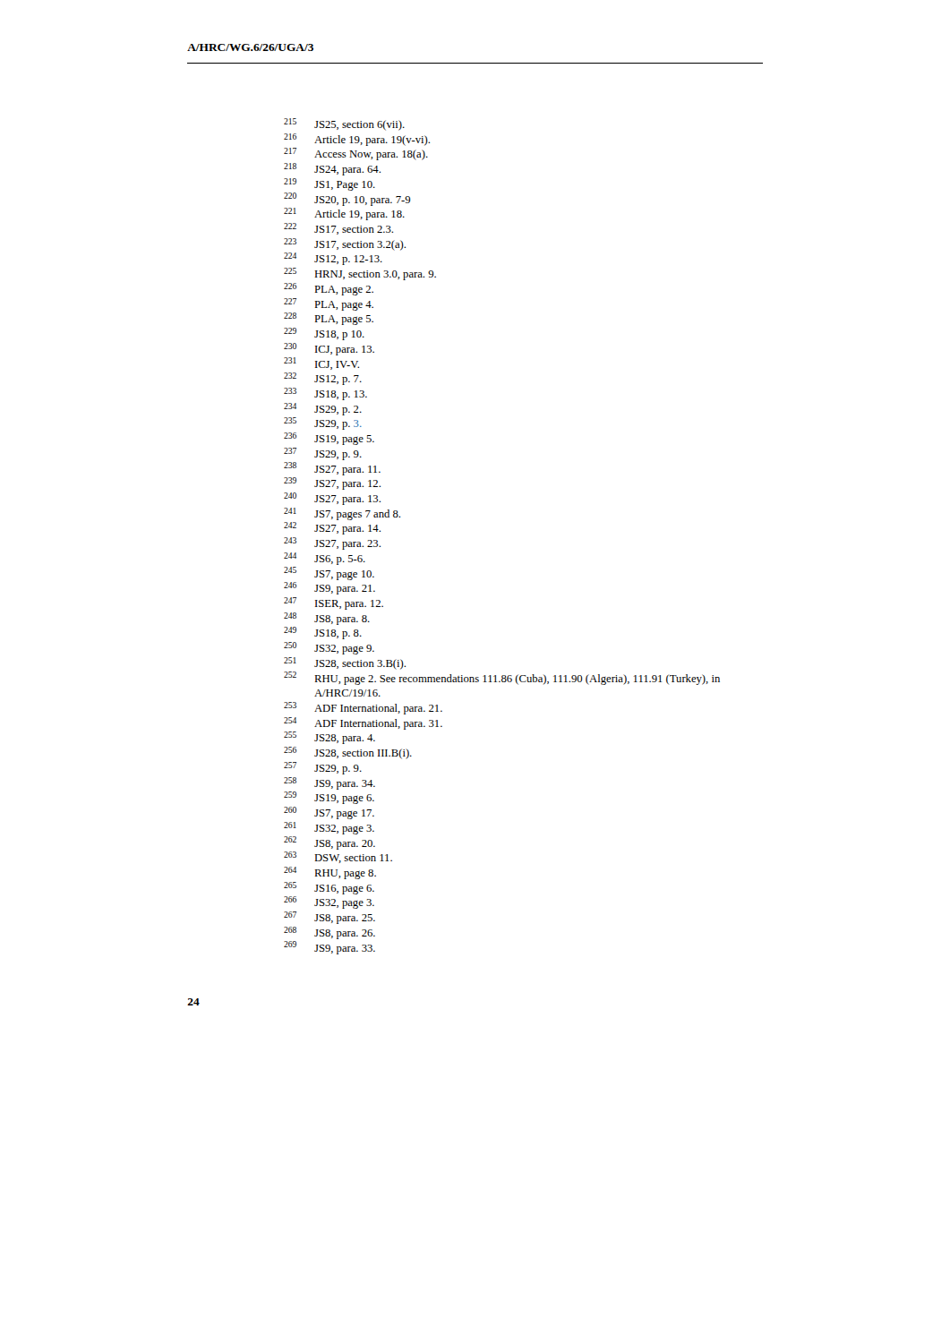A/HRC/WG.6/26/UGA/3
JS25, section 6(vii).
Article 19, para. 19(v-vi).
Access Now, para. 18(a).
JS24, para. 64.
JS1, Page 10.
JS20, p. 10, para. 7-9
Article 19, para. 18.
JS17, section 2.3.
JS17, section 3.2(a).
JS12, p. 12-13.
HRNJ, section 3.0, para. 9.
PLA, page 2.
PLA, page 4.
PLA, page 5.
JS18, p 10.
ICJ, para. 13.
ICJ, IV-V.
JS12, p. 7.
JS18, p. 13.
JS29, p. 2.
JS29, p. 3.
JS19, page 5.
JS29, p. 9.
JS27, para. 11.
JS27, para. 12.
JS27, para. 13.
JS7, pages 7 and 8.
JS27, para. 14.
JS27, para. 23.
JS6, p. 5-6.
JS7, page 10.
JS9, para. 21.
ISER, para. 12.
JS8, para. 8.
JS18, p. 8.
JS32, page 9.
JS28, section 3.B(i).
RHU, page 2. See recommendations 111.86 (Cuba), 111.90 (Algeria), 111.91 (Turkey), inA/HRC/19/16.
ADF International, para. 21.
ADF International, para. 31.
JS28, para. 4.
JS28, section III.B(i).
JS29, p. 9.
JS9, para. 34.
JS19, page 6.
JS7, page 17.
JS32, page 3.
JS8, para. 20.
DSW, section 11.
RHU, page 8.
JS16, page 6.
JS32, page 3.
JS8, para. 25.
JS8, para. 26.
JS9, para. 33.
24